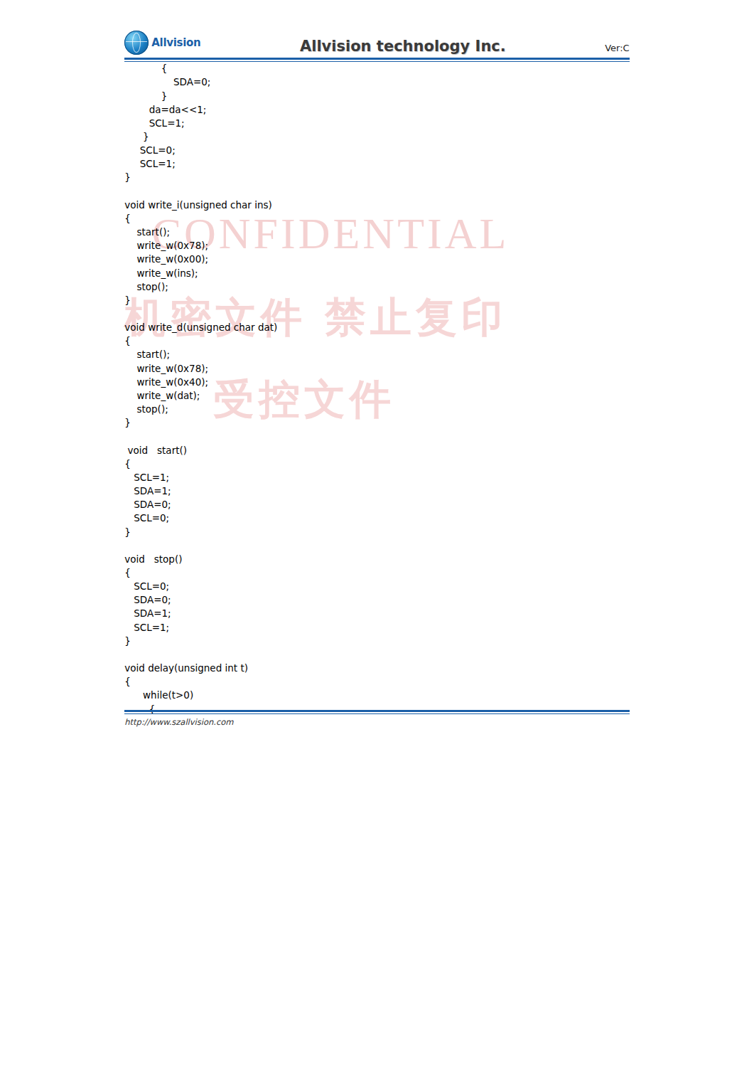CONFIDENTIAL
机密文件 禁止复印
受控文件
All vision
Allvision technology Inc.
Ver:C
            {
                SDA=0;
            }
        da=da<<1;
        SCL=1;
      }
     SCL=0;
     SCL=1;
}

void write_i(unsigned char ins)
{
    start();
    write_w(0x78);
    write_w(0x00);
    write_w(ins);
    stop();
}

void write_d(unsigned char dat)
{
    start();
    write_w(0x78);
    write_w(0x40);
    write_w(dat);
    stop();
}

 void   start()
{
   SCL=1;
   SDA=1;
   SDA=0;
   SCL=0;
}

void   stop()
{
   SCL=0;
   SDA=0;
   SDA=1;
   SCL=1;
}

void delay(unsigned int t)
{
      while(t>0)
        {
http://www.szallvision.com